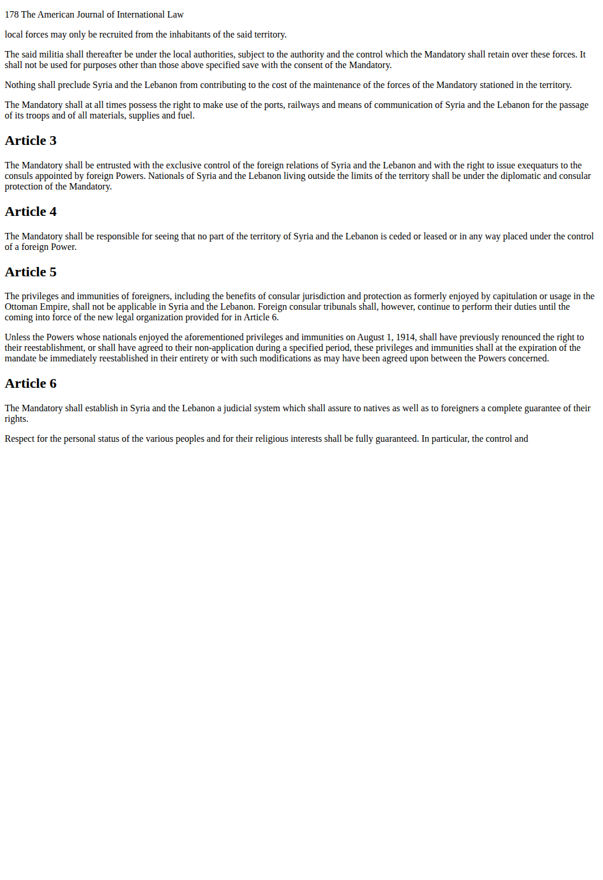178 The American Journal of International Law
local forces may only be recruited from the inhabitants of the said territory.
The said militia shall thereafter be under the local authorities, subject to the authority and the control which the Mandatory shall retain over these forces. It shall not be used for purposes other than those above specified save with the consent of the Mandatory.
Nothing shall preclude Syria and the Lebanon from contributing to the cost of the maintenance of the forces of the Mandatory stationed in the territory.
The Mandatory shall at all times possess the right to make use of the ports, railways and means of communication of Syria and the Lebanon for the passage of its troops and of all materials, supplies and fuel.
Article 3
The Mandatory shall be entrusted with the exclusive control of the foreign relations of Syria and the Lebanon and with the right to issue exequaturs to the consuls appointed by foreign Powers. Nationals of Syria and the Lebanon living outside the limits of the territory shall be under the diplomatic and consular protection of the Mandatory.
Article 4
The Mandatory shall be responsible for seeing that no part of the territory of Syria and the Lebanon is ceded or leased or in any way placed under the control of a foreign Power.
Article 5
The privileges and immunities of foreigners, including the benefits of consular jurisdiction and protection as formerly enjoyed by capitulation or usage in the Ottoman Empire, shall not be applicable in Syria and the Lebanon. Foreign consular tribunals shall, however, continue to perform their duties until the coming into force of the new legal organization provided for in Article 6.
Unless the Powers whose nationals enjoyed the aforementioned privileges and immunities on August 1, 1914, shall have previously renounced the right to their reestablishment, or shall have agreed to their non-application during a specified period, these privileges and immunities shall at the expiration of the mandate be immediately reestablished in their entirety or with such modifications as may have been agreed upon between the Powers concerned.
Article 6
The Mandatory shall establish in Syria and the Lebanon a judicial system which shall assure to natives as well as to foreigners a complete guarantee of their rights.
Respect for the personal status of the various peoples and for their religious interests shall be fully guaranteed. In particular, the control and